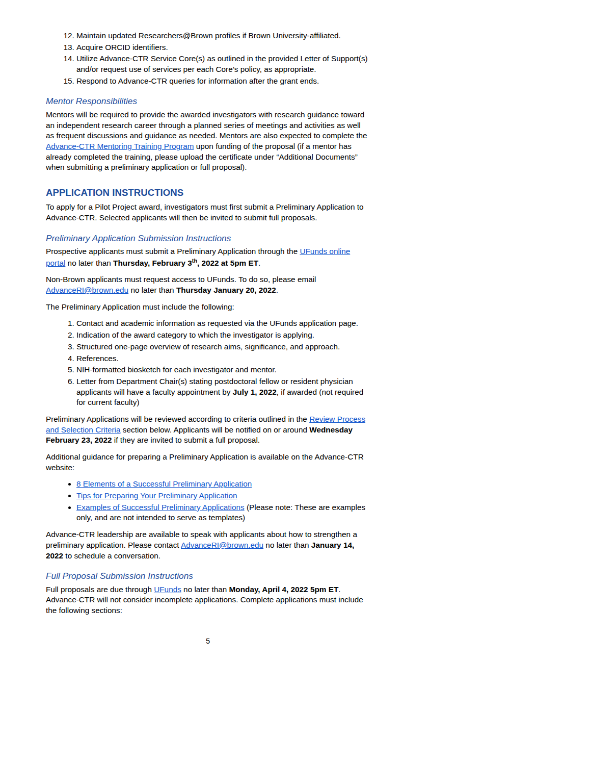Maintain updated Researchers@Brown profiles if Brown University-affiliated.
Acquire ORCID identifiers.
Utilize Advance-CTR Service Core(s) as outlined in the provided Letter of Support(s) and/or request use of services per each Core’s policy, as appropriate.
Respond to Advance-CTR queries for information after the grant ends.
Mentor Responsibilities
Mentors will be required to provide the awarded investigators with research guidance toward an independent research career through a planned series of meetings and activities as well as frequent discussions and guidance as needed. Mentors are also expected to complete the Advance-CTR Mentoring Training Program upon funding of the proposal (if a mentor has already completed the training, please upload the certificate under “Additional Documents” when submitting a preliminary application or full proposal).
Application Instructions
To apply for a Pilot Project award, investigators must first submit a Preliminary Application to Advance-CTR. Selected applicants will then be invited to submit full proposals.
Preliminary Application Submission Instructions
Prospective applicants must submit a Preliminary Application through the UFunds online portal no later than Thursday, February 3th, 2022 at 5pm ET.
Non-Brown applicants must request access to UFunds. To do so, please email AdvanceRI@brown.edu no later than Thursday January 20, 2022.
The Preliminary Application must include the following:
Contact and academic information as requested via the UFunds application page.
Indication of the award category to which the investigator is applying.
Structured one-page overview of research aims, significance, and approach.
References.
NIH-formatted biosketch for each investigator and mentor.
Letter from Department Chair(s) stating postdoctoral fellow or resident physician applicants will have a faculty appointment by July 1, 2022, if awarded (not required for current faculty)
Preliminary Applications will be reviewed according to criteria outlined in the Review Process and Selection Criteria section below. Applicants will be notified on or around Wednesday February 23, 2022 if they are invited to submit a full proposal.
Additional guidance for preparing a Preliminary Application is available on the Advance-CTR website:
8 Elements of a Successful Preliminary Application
Tips for Preparing Your Preliminary Application
Examples of Successful Preliminary Applications (Please note: These are examples only, and are not intended to serve as templates)
Advance-CTR leadership are available to speak with applicants about how to strengthen a preliminary application. Please contact AdvanceRI@brown.edu no later than January 14, 2022 to schedule a conversation.
Full Proposal Submission Instructions
Full proposals are due through UFunds no later than Monday, April 4, 2022 5pm ET. Advance-CTR will not consider incomplete applications. Complete applications must include the following sections:
5